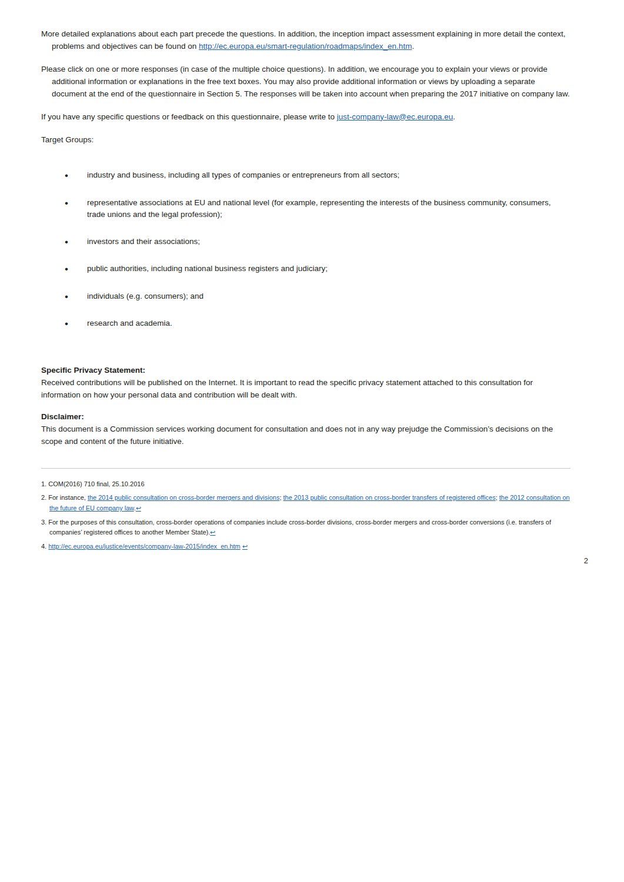More detailed explanations about each part precede the questions. In addition, the inception impact assessment explaining in more detail the context, problems and objectives can be found on http://ec.europa.eu/smart-regulation/roadmaps/index_en.htm.
Please click on one or more responses (in case of the multiple choice questions). In addition, we encourage you to explain your views or provide additional information or explanations in the free text boxes. You may also provide additional information or views by uploading a separate document at the end of the questionnaire in Section 5. The responses will be taken into account when preparing the 2017 initiative on company law.
If you have any specific questions or feedback on this questionnaire, please write to just-company-law@ec.europa.eu.
Target Groups:
industry and business, including all types of companies or entrepreneurs from all sectors;
representative associations at EU and national level (for example, representing the interests of the business community, consumers, trade unions and the legal profession);
investors and their associations;
public authorities, including national business registers and judiciary;
individuals (e.g. consumers); and
research and academia.
Specific Privacy Statement:
Received contributions will be published on the Internet. It is important to read the specific privacy statement attached to this consultation for information on how your personal data and contribution will be dealt with.
Disclaimer:
This document is a Commission services working document for consultation and does not in any way prejudge the Commission’s decisions on the scope and content of the future initiative.
1. COM(2016) 710 final, 25.10.2016
2. For instance, the 2014 public consultation on cross-border mergers and divisions; the 2013 public consultation on cross-border transfers of registered offices; the 2012 consultation on the future of EU company law.↩
3. For the purposes of this consultation, cross-border operations of companies include cross-border divisions, cross-border mergers and cross-border conversions (i.e. transfers of companies’ registered offices to another Member State).↩
4. http://ec.europa.eu/justice/events/company-law-2015/index_en.htm ↩
2